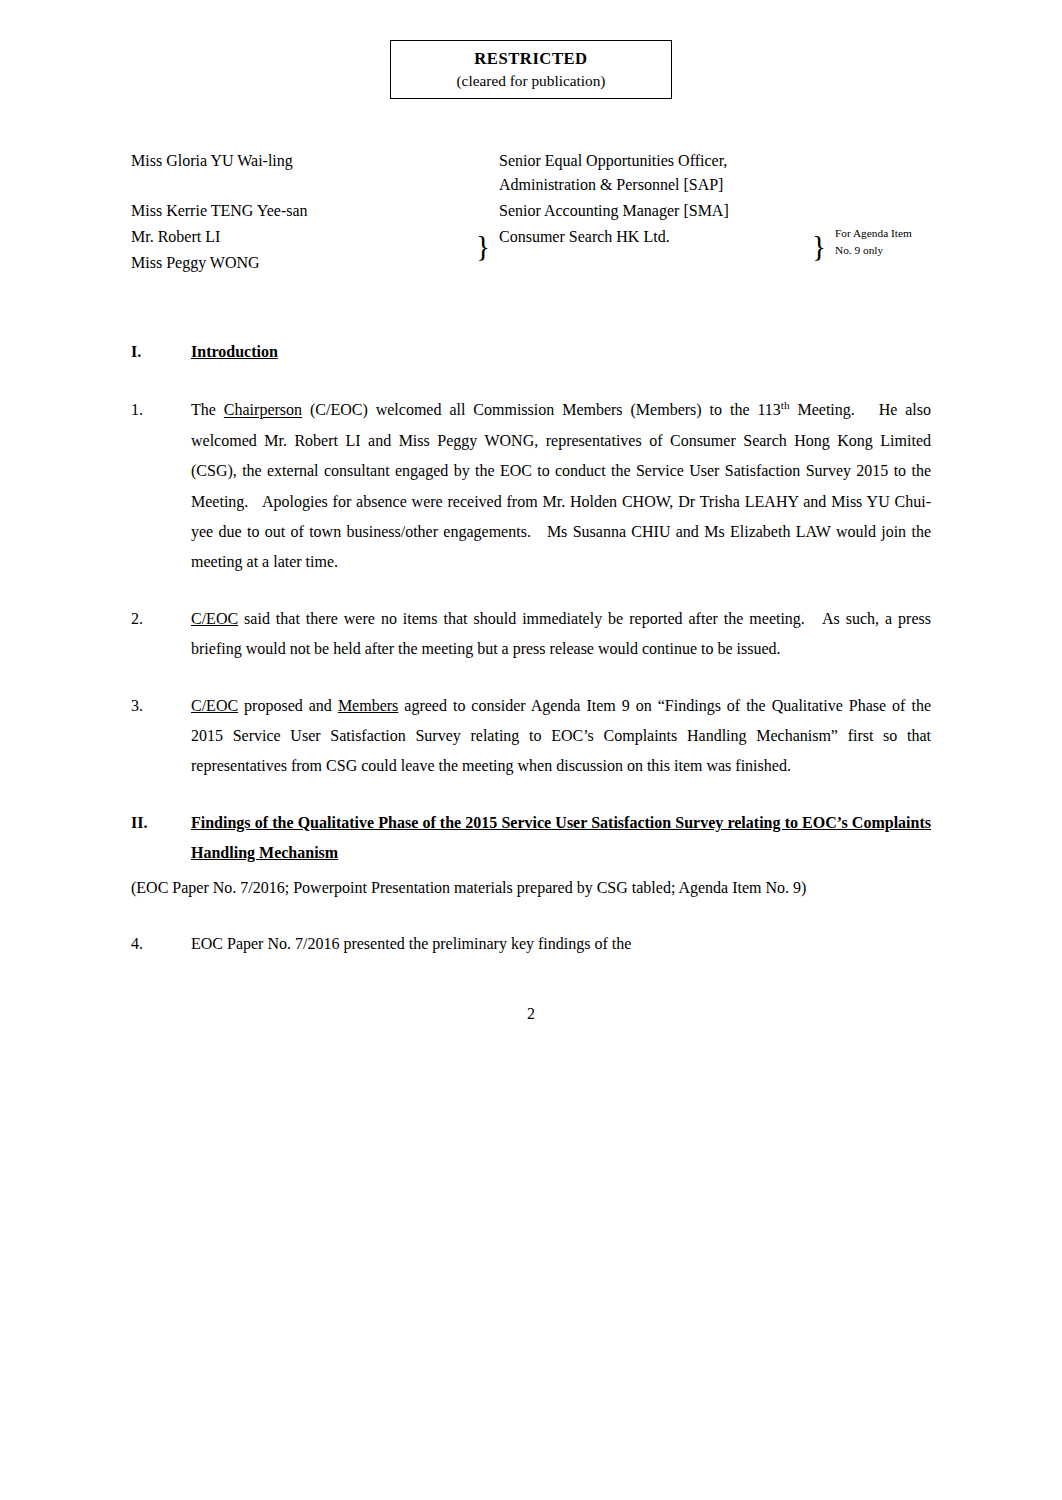RESTRICTED
(cleared for publication)
| Miss Gloria YU Wai-ling | | Senior Equal Opportunities Officer, Administration & Personnel [SAP] |
| Miss Kerrie TENG Yee-san | | Senior Accounting Manager [SMA] |
| Mr. Robert LI | } | Consumer Search HK Ltd. | } | For Agenda Item No. 9 only |
| Miss Peggy WONG |
I. Introduction
1.
The Chairperson (C/EOC) welcomed all Commission Members (Members) to the 113th Meeting. He also welcomed Mr. Robert LI and Miss Peggy WONG, representatives of Consumer Search Hong Kong Limited (CSG), the external consultant engaged by the EOC to conduct the Service User Satisfaction Survey 2015 to the Meeting. Apologies for absence were received from Mr. Holden CHOW, Dr Trisha LEAHY and Miss YU Chui-yee due to out of town business/other engagements. Ms Susanna CHIU and Ms Elizabeth LAW would join the meeting at a later time.
2.
C/EOC said that there were no items that should immediately be reported after the meeting. As such, a press briefing would not be held after the meeting but a press release would continue to be issued.
3.
C/EOC proposed and Members agreed to consider Agenda Item 9 on “Findings of the Qualitative Phase of the 2015 Service User Satisfaction Survey relating to EOC’s Complaints Handling Mechanism” first so that representatives from CSG could leave the meeting when discussion on this item was finished.
II.
Findings of the Qualitative Phase of the 2015 Service User Satisfaction Survey relating to EOC’s Complaints Handling Mechanism
(EOC Paper No. 7/2016; Powerpoint Presentation materials prepared by CSG tabled; Agenda Item No. 9)
4.
EOC Paper No. 7/2016 presented the preliminary key findings of the
2